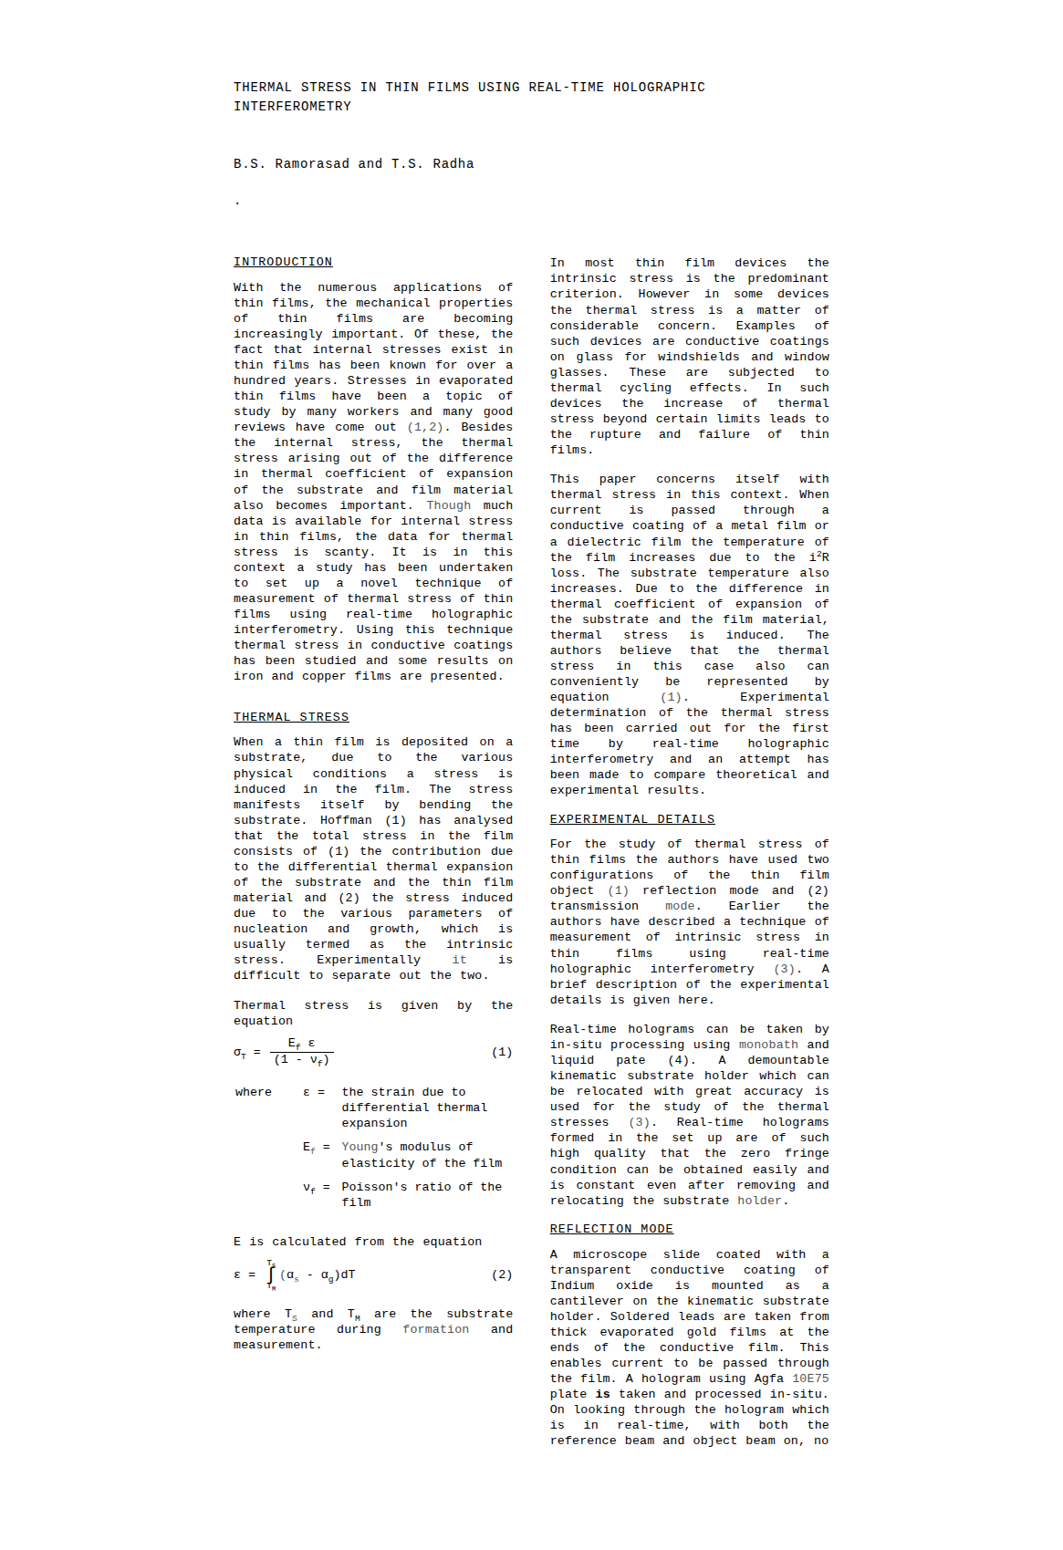THERMAL STRESS IN THIN FILMS USING REAL-TIME HOLOGRAPHIC INTERFEROMETRY
B.S. Ramorasad and T.S. Radha
.
INTRODUCTION
With the numerous applications of thin films, the mechanical properties of thin films are becoming increasingly important. Of these, the fact that internal stresses exist in thin films has been known for over a hundred years. Stresses in evaporated thin films have been a topic of study by many workers and many good reviews have come out (1,2). Besides the internal stress, the thermal stress arising out of the difference in thermal coefficient of expansion of the substrate and film material also becomes important. Though much data is available for internal stress in thin films, the data for thermal stress is scanty. It is in this context a study has been undertaken to set up a novel technique of measurement of thermal stress of thin films using real-time holographic interferometry. Using this technique thermal stress in conductive coatings has been studied and some results on iron and copper films are presented.
THERMAL STRESS
When a thin film is deposited on a substrate, due to the various physical conditions a stress is induced in the film. The stress manifests itself by bending the substrate. Hoffman (1) has analysed that the total stress in the film consists of (1) the contribution due to the differential thermal expansion of the substrate and the thin film material and (2) the stress induced due to the various parameters of nucleation and growth, which is usually termed as the intrinsic stress. Experimentally it is difficult to separate out the two.
Thermal stress is given by the equation
σT = Ef ε (1 - νf)
(1)
| where | ε = | the strain due to differential thermal expansion |
| | E f = | Young 's modulus of elasticity of the film |
| | ν f = | Poisson's ratio of the film |
E is calculated from the equation
ε = TS ∫ TM (αs - αg)dT
(2)
where TS and TM are the substrate temperature during formation and measurement.
In most thin film devices the intrinsic stress is the predominant criterion. However in some devices the thermal stress is a matter of considerable concern. Examples of such devices are conductive coatings on glass for windshields and window glasses. These are subjected to thermal cycling effects. In such devices the increase of thermal stress beyond certain limits leads to the rupture and failure of thin films.
This paper concerns itself with thermal stress in this context. When current is passed through a conductive coating of a metal film or a dielectric film the temperature of the film increases due to the i2R loss. The substrate temperature also increases. Due to the difference in thermal coefficient of expansion of the substrate and the film material, thermal stress is induced. The authors believe that the thermal stress in this case also can conveniently be represented by equation (1). Experimental determination of the thermal stress has been carried out for the first time by real-time holographic interferometry and an attempt has been made to compare theoretical and experimental results.
EXPERIMENTAL DETAILS
For the study of thermal stress of thin films the authors have used two configurations of the thin film object (1) reflection mode and (2) transmission mode. Earlier the authors have described a technique of measurement of intrinsic stress in thin films using real-time holographic interferometry (3). A brief description of the experimental details is given here.
Real-time holograms can be taken by in-situ processing using monobath and liquid pate (4). A demountable kinematic substrate holder which can be relocated with great accuracy is used for the study of the thermal stresses (3). Real-time holograms formed in the set up are of such high quality that the zero fringe condition can be obtained easily and is constant even after removing and relocating the substrate holder.
REFLECTION MODE
A microscope slide coated with a transparent conductive coating of Indium oxide is mounted as a cantilever on the kinematic substrate holder. Soldered leads are taken from thick evaporated gold films at the ends of the conductive film. This enables current to be passed through the film. A hologram using Agfa 10E75 plate is taken and processed in-situ. On looking through the hologram which is in real-time, with both the reference beam and object beam on, no